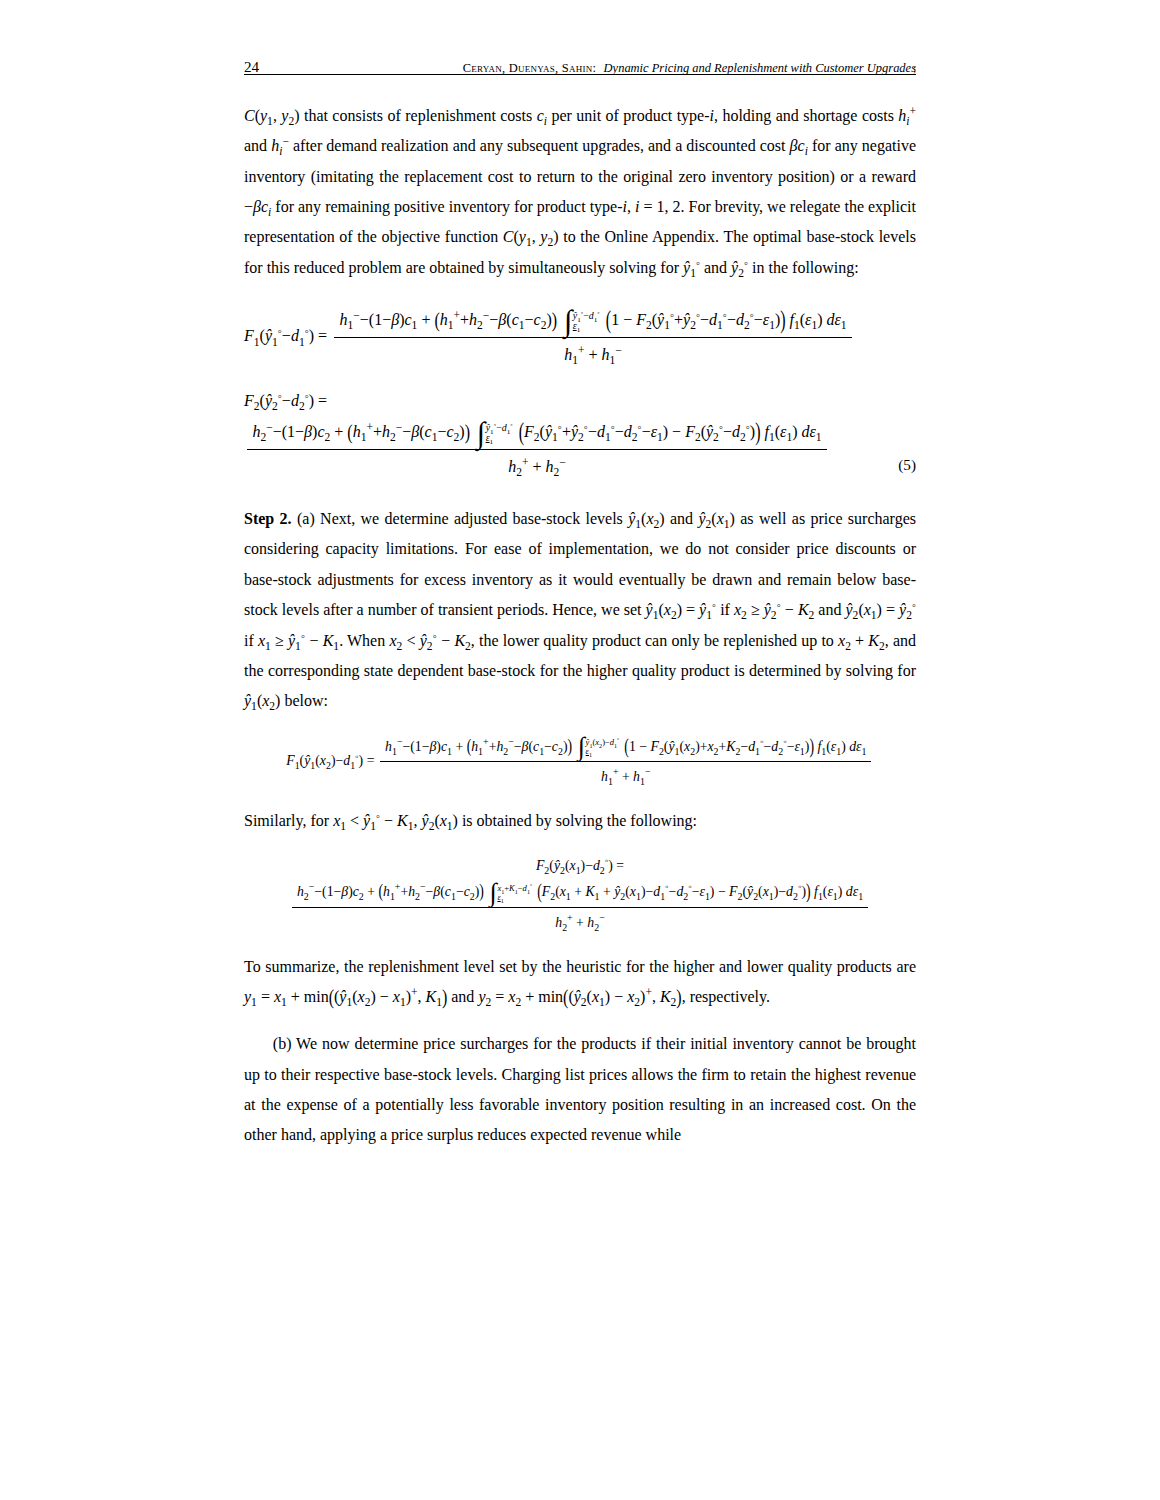24 Ceryan, Duenyas, Sahin: Dynamic Pricing and Replenishment with Customer Upgrades
;
C(y1, y2) that consists of replenishment costs ci per unit of product type-i, holding and shortage costs hi+ and hi− after demand realization and any subsequent upgrades, and a discounted cost βci for any negative inventory (imitating the replacement cost to return to the original zero inventory position) or a reward −βci for any remaining positive inventory for product type-i, i = 1, 2. For brevity, we relegate the explicit representation of the objective function C(y1, y2) to the Online Appendix. The optimal base-stock levels for this reduced problem are obtained by simultaneously solving for ŷ1◦ and ŷ2◦ in the following:
F1(ŷ1◦−d1◦) = h1−−(1−β)c1 + (h1++h2−−β(c1−c2)) ∫ŷ1◦−d1◦ε1 (1 − F2(ŷ1◦+ŷ2◦−d1◦−d2◦−ε1)) f1(ε1) dε1 h1+ + h1− F2(ŷ2◦−d2◦) = h2−−(1−β)c2 + (h1++h2−−β(c1−c2)) ∫ŷ1◦−d1◦ε1 (F2(ŷ1◦+ŷ2◦−d1◦−d2◦−ε1) − F2(ŷ2◦−d2◦)) f1(ε1) dε1 h2+ + h2− (5)
Step 2. (a) Next, we determine adjusted base-stock levels ŷ1(x2) and ŷ2(x1) as well as price surcharges considering capacity limitations. For ease of implementation, we do not consider price discounts or base-stock adjustments for excess inventory as it would eventually be drawn and remain below base-stock levels after a number of transient periods. Hence, we set ŷ1(x2) = ŷ1◦ if x2 ≥ ŷ2◦ − K2 and ŷ2(x1) = ŷ2◦ if x1 ≥ ŷ1◦ − K1. When x2 < ŷ2◦ − K2, the lower quality product can only be replenished up to x2 + K2, and the corresponding state dependent base-stock for the higher quality product is determined by solving for ŷ1(x2) below:
F1(ŷ1(x2)−d1◦) = h1−−(1−β)c1 + (h1++h2−−β(c1−c2)) ∫ŷ1(x2)−d1◦ε1 (1 − F2(ŷ1(x2)+x2+K2−d1◦−d2◦−ε1)) f1(ε1) dε1 h1+ + h1−
Similarly, for x1 < ŷ1◦ − K1, ŷ2(x1) is obtained by solving the following:
F2(ŷ2(x1)−d2◦) = h2−−(1−β)c2 + (h1++h2−−β(c1−c2)) ∫x1+K1−d1◦ε1 (F2(x1 + K1 + ŷ2(x1)−d1◦−d2◦−ε1) − F2(ŷ2(x1)−d2◦)) f1(ε1) dε1 h2+ + h2−
To summarize, the replenishment level set by the heuristic for the higher and lower quality products are y1 = x1 + min((ŷ1(x2) − x1)+, K1) and y2 = x2 + min((ŷ2(x1) − x2)+, K2), respectively.
(b) We now determine price surcharges for the products if their initial inventory cannot be brought up to their respective base-stock levels. Charging list prices allows the firm to retain the highest revenue at the expense of a potentially less favorable inventory position resulting in an increased cost. On the other hand, applying a price surplus reduces expected revenue while